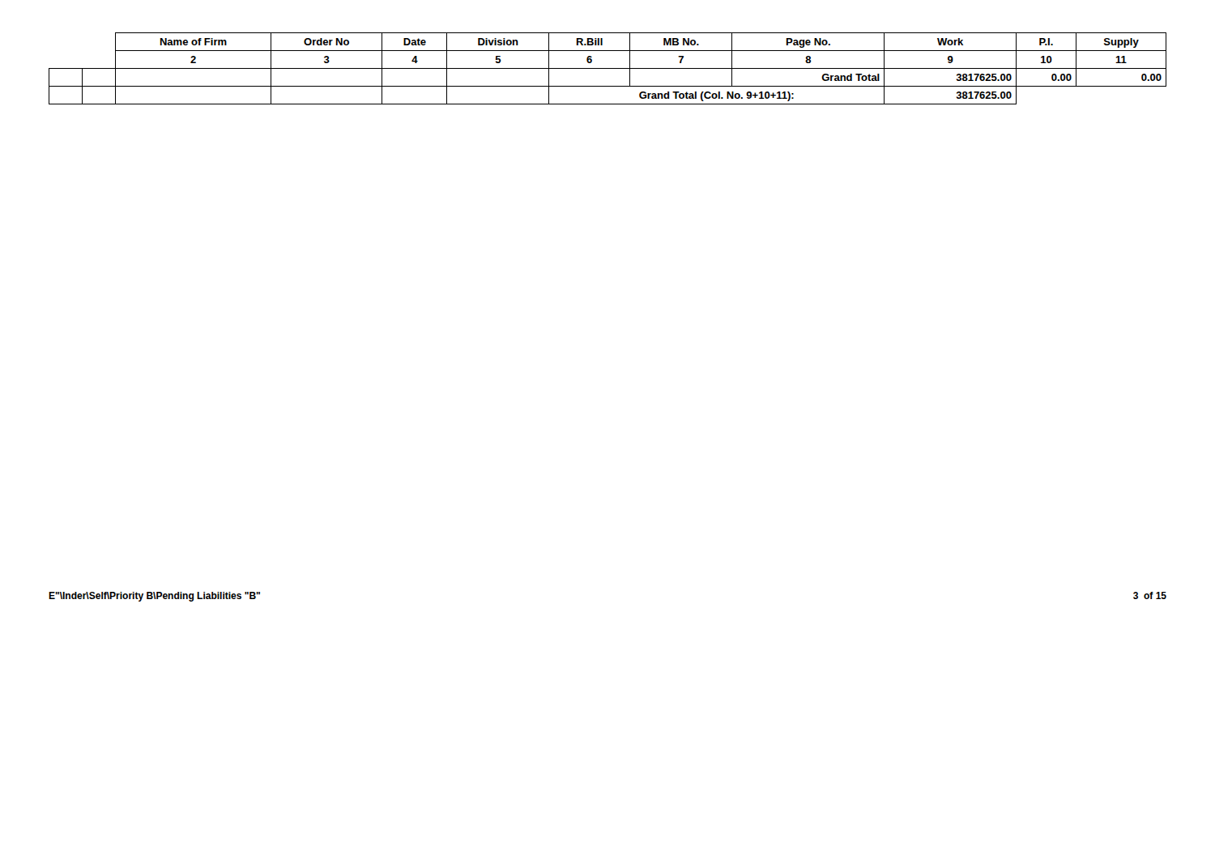| | | Name of Firm | Order No | Date | Division | R.Bill | MB No. | Page No. | Work | P.I. | Supply |
| --- | --- | --- | --- | --- | --- | --- | --- | --- | --- | --- | --- |
| | | 2 | 3 | 4 | 5 | 6 | 7 | 8 | 9 | 10 | 11 |
| | | | | | | | | Grand Total | 3817625.00 | 0.00 | 0.00 |
| | | | | | | Grand Total (Col. No. 9+10+11): | 3817625.00 | | |
E"\Inder\Self\Priority B\Pending Liabilities "B"
3 of 15